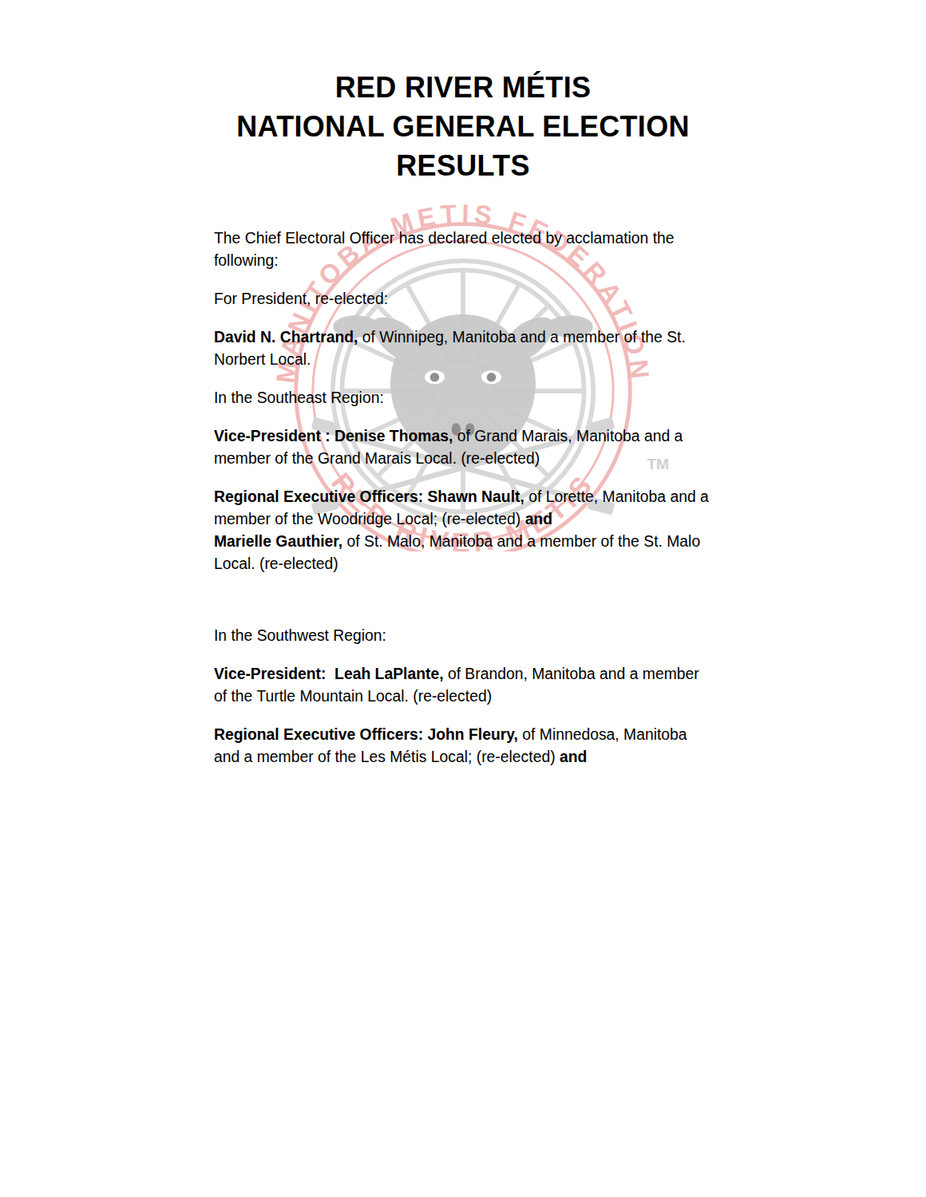MANITOBA METIS FEDERATION RED RIVER METIS TM
RED RIVER MÉTIS
NATIONAL GENERAL ELECTION
RESULTS
The Chief Electoral Officer has declared elected by acclamation the following:
For President, re-elected:
David N. Chartrand, of Winnipeg, Manitoba and a member of the St. Norbert Local.
In the Southeast Region:
Vice-President : Denise Thomas, of Grand Marais, Manitoba and a member of the Grand Marais Local. (re-elected)
Regional Executive Officers: Shawn Nault, of Lorette, Manitoba and a member of the Woodridge Local; (re-elected) and
Marielle Gauthier, of St. Malo, Manitoba and a member of the St. Malo Local. (re-elected)
In the Southwest Region:
Vice-President: Leah LaPlante, of Brandon, Manitoba and a member of the Turtle Mountain Local. (re-elected)
Regional Executive Officers: John Fleury, of Minnedosa, Manitoba and a member of the Les Métis Local; (re-elected) and